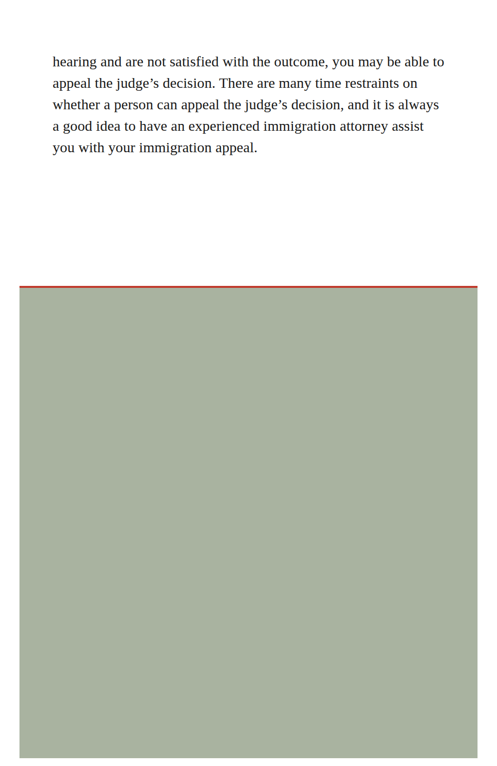hearing and are not satisfied with the outcome, you may be able to appeal the judge’s decision. There are many time restraints on whether a person can appeal the judge’s decision, and it is always a good idea to have an experienced immigration attorney assist you with your immigration appeal.